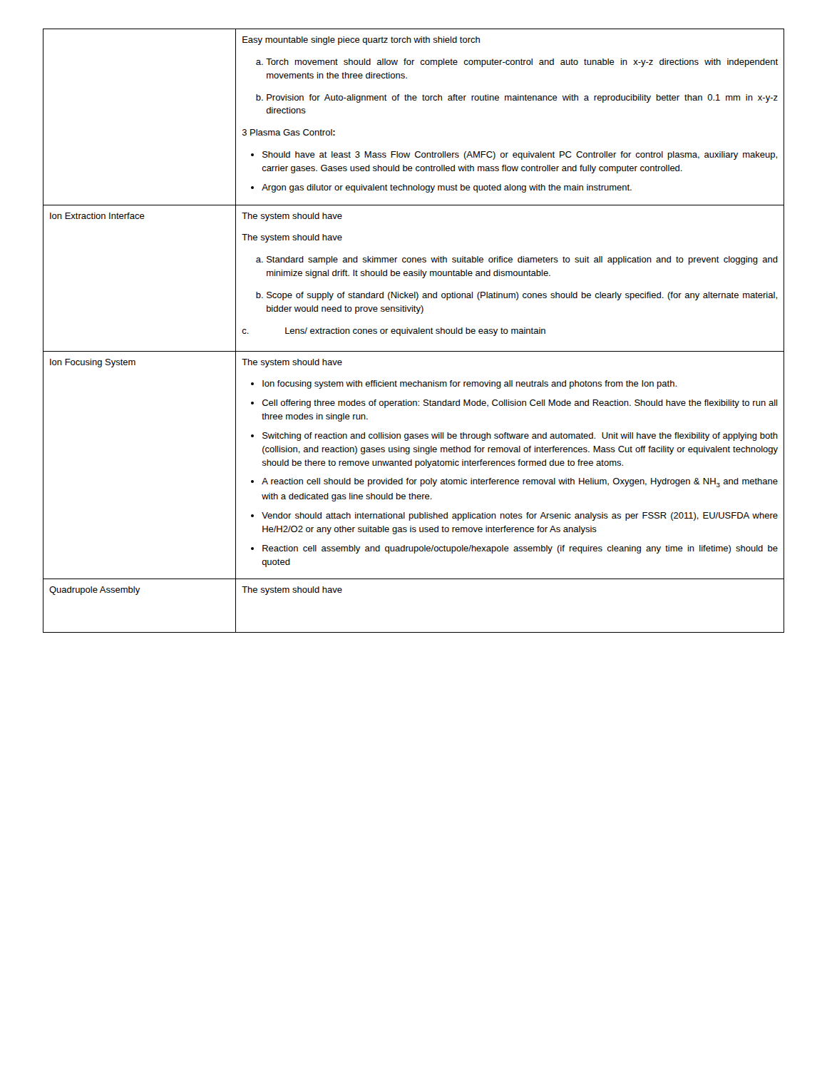| | Easy mountable single piece quartz torch with shield torch Torch movement should allow for complete computer-control and auto tunable in x-y-z directions with independent movements in the three directions. Provision for Auto-alignment of the torch after routine maintenance with a reproducibility better than 0.1 mm in x-y-z directions 3 Plasma Gas Control : Should have at least 3 Mass Flow Controllers (AMFC) or equivalent PC Controller for control plasma, auxiliary makeup, carrier gases. Gases used should be controlled with mass flow controller and fully computer controlled. Argon gas dilutor or equivalent technology must be quoted along with the main instrument. |
| Ion Extraction Interface | The system should have The system should have Standard sample and skimmer cones with suitable orifice diameters to suit all application and to prevent clogging and minimize signal drift. It should be easily mountable and dismountable. Scope of supply of standard (Nickel) and optional (Platinum) cones should be clearly specified. (for any alternate material, bidder would need to prove sensitivity) c. Lens/ extraction cones or equivalent should be easy to maintain |
| Ion Focusing System | The system should have Ion focusing system with efficient mechanism for removing all neutrals and photons from the Ion path. Cell offering three modes of operation: Standard Mode, Collision Cell Mode and Reaction. Should have the flexibility to run all three modes in single run. Switching of reaction and collision gases will be through software and automated. Unit will have the flexibility of applying both (collision, and reaction) gases using single method for removal of interferences. Mass Cut off facility or equivalent technology should be there to remove unwanted polyatomic interferences formed due to free atoms. A reaction cell should be provided for poly atomic interference removal with Helium, Oxygen, Hydrogen & NH 3 and methane with a dedicated gas line should be there. Vendor should attach international published application notes for Arsenic analysis as per FSSR (2011), EU/USFDA where He/H2/O2 or any other suitable gas is used to remove interference for As analysis Reaction cell assembly and quadrupole/octupole/hexapole assembly (if requires cleaning any time in lifetime) should be quoted |
| Quadrupole Assembly | The system should have |